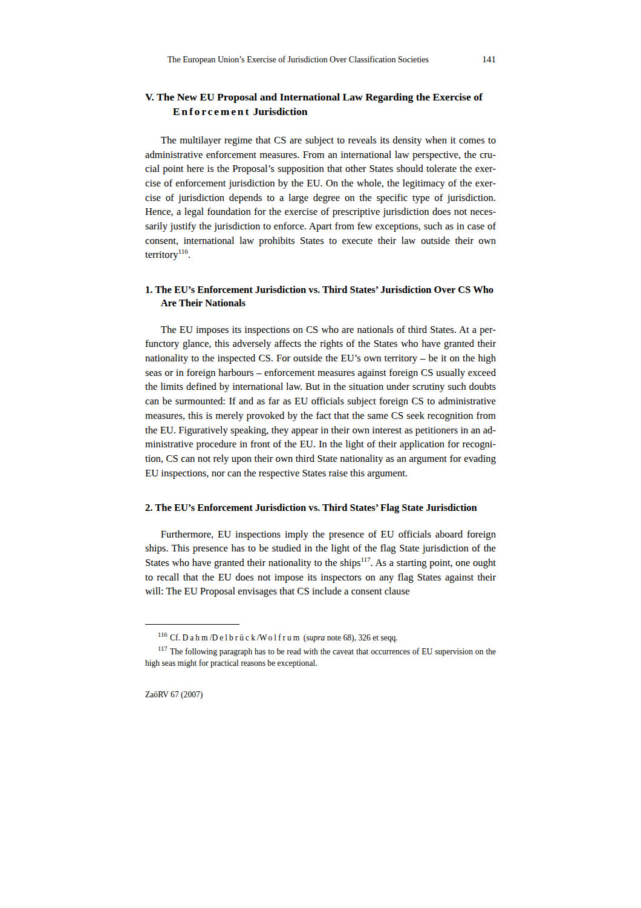The European Union’s Exercise of Jurisdiction Over Classification Societies 141
V. The New EU Proposal and International Law Regarding the Exercise of Enforcement Jurisdiction
The multilayer regime that CS are subject to reveals its density when it comes to administrative enforcement measures. From an international law perspective, the crucial point here is the Proposal’s supposition that other States should tolerate the exercise of enforcement jurisdiction by the EU. On the whole, the legitimacy of the exercise of jurisdiction depends to a large degree on the specific type of jurisdiction. Hence, a legal foundation for the exercise of prescriptive jurisdiction does not necessarily justify the jurisdiction to enforce. Apart from few exceptions, such as in case of consent, international law prohibits States to execute their law outside their own territory116.
1. The EU’s Enforcement Jurisdiction vs. Third States’ Jurisdiction Over CS Who Are Their Nationals
The EU imposes its inspections on CS who are nationals of third States. At a perfunctory glance, this adversely affects the rights of the States who have granted their nationality to the inspected CS. For outside the EU’s own territory – be it on the high seas or in foreign harbours – enforcement measures against foreign CS usually exceed the limits defined by international law. But in the situation under scrutiny such doubts can be surmounted: If and as far as EU officials subject foreign CS to administrative measures, this is merely provoked by the fact that the same CS seek recognition from the EU. Figuratively speaking, they appear in their own interest as petitioners in an administrative procedure in front of the EU. In the light of their application for recognition, CS can not rely upon their own third State nationality as an argument for evading EU inspections, nor can the respective States raise this argument.
2. The EU’s Enforcement Jurisdiction vs. Third States’ Flag State Jurisdiction
Furthermore, EU inspections imply the presence of EU officials aboard foreign ships. This presence has to be studied in the light of the flag State jurisdiction of the States who have granted their nationality to the ships117. As a starting point, one ought to recall that the EU does not impose its inspectors on any flag States against their will: The EU Proposal envisages that CS include a consent clause
116 Cf. Dahm/Delbrück/Wolfrum (supra note 68), 326 et seqq.
117 The following paragraph has to be read with the caveat that occurrences of EU supervision on the high seas might for practical reasons be exceptional.
ZaöRV 67 (2007)